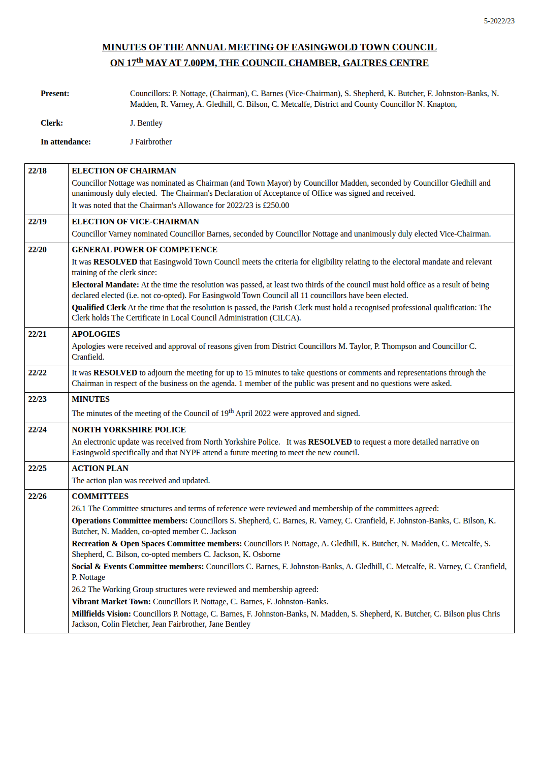5-2022/23
MINUTES OF THE ANNUAL MEETING OF EASINGWOLD TOWN COUNCIL
ON 17th MAY AT 7.00PM, THE COUNCIL CHAMBER, GALTRES CENTRE
Present:
Councillors: P. Nottage, (Chairman), C. Barnes (Vice-Chairman), S. Shepherd, K. Butcher, F. Johnston-Banks, N. Madden, R. Varney, A. Gledhill, C. Bilson, C. Metcalfe, District and County Councillor N. Knapton,
Clerk:
J. Bentley
In attendance:
J Fairbrother
| 22/18 | ELECTION OF CHAIRMAN Councillor Nottage was nominated as Chairman (and Town Mayor) by Councillor Madden, seconded by Councillor Gledhill and unanimously duly elected. The Chairman's Declaration of Acceptance of Office was signed and received. It was noted that the Chairman's Allowance for 2022/23 is £250.00 |
| 22/19 | ELECTION OF VICE-CHAIRMAN Councillor Varney nominated Councillor Barnes, seconded by Councillor Nottage and unanimously duly elected Vice-Chairman. |
| 22/20 | GENERAL POWER OF COMPETENCE It was RESOLVED that Easingwold Town Council meets the criteria for eligibility relating to the electoral mandate and relevant training of the clerk since: Electoral Mandate: At the time the resolution was passed, at least two thirds of the council must hold office as a result of being declared elected (i.e. not co-opted). For Easingwold Town Council all 11 councillors have been elected. Qualified Clerk At the time that the resolution is passed, the Parish Clerk must hold a recognised professional qualification: The Clerk holds The Certificate in Local Council Administration (CiLCA). |
| 22/21 | APOLOGIES Apologies were received and approval of reasons given from District Councillors M. Taylor, P. Thompson and Councillor C. Cranfield. |
| 22/22 | It was RESOLVED to adjourn the meeting for up to 15 minutes to take questions or comments and representations through the Chairman in respect of the business on the agenda. 1 member of the public was present and no questions were asked. |
| 22/23 | MINUTES The minutes of the meeting of the Council of 19 th April 2022 were approved and signed. |
| 22/24 | NORTH YORKSHIRE POLICE An electronic update was received from North Yorkshire Police. It was RESOLVED to request a more detailed narrative on Easingwold specifically and that NYPF attend a future meeting to meet the new council. |
| 22/25 | ACTION PLAN The action plan was received and updated. |
| 22/26 | COMMITTEES 26.1 The Committee structures and terms of reference were reviewed and membership of the committees agreed: Operations Committee members: Councillors S. Shepherd, C. Barnes, R. Varney, C. Cranfield, F. Johnston-Banks, C. Bilson, K. Butcher, N. Madden, co-opted member C. Jackson Recreation & Open Spaces Committee members: Councillors P. Nottage, A. Gledhill, K. Butcher, N. Madden, C. Metcalfe, S. Shepherd, C. Bilson, co-opted members C. Jackson, K. Osborne Social & Events Committee members: Councillors C. Barnes, F. Johnston-Banks, A. Gledhill, C. Metcalfe, R. Varney, C. Cranfield, P. Nottage 26.2 The Working Group structures were reviewed and membership agreed: Vibrant Market Town: Councillors P. Nottage, C. Barnes, F. Johnston-Banks. Millfields Vision: Councillors P. Nottage, C. Barnes, F. Johnston-Banks, N. Madden, S. Shepherd, K. Butcher, C. Bilson plus Chris Jackson, Colin Fletcher, Jean Fairbrother, Jane Bentley |